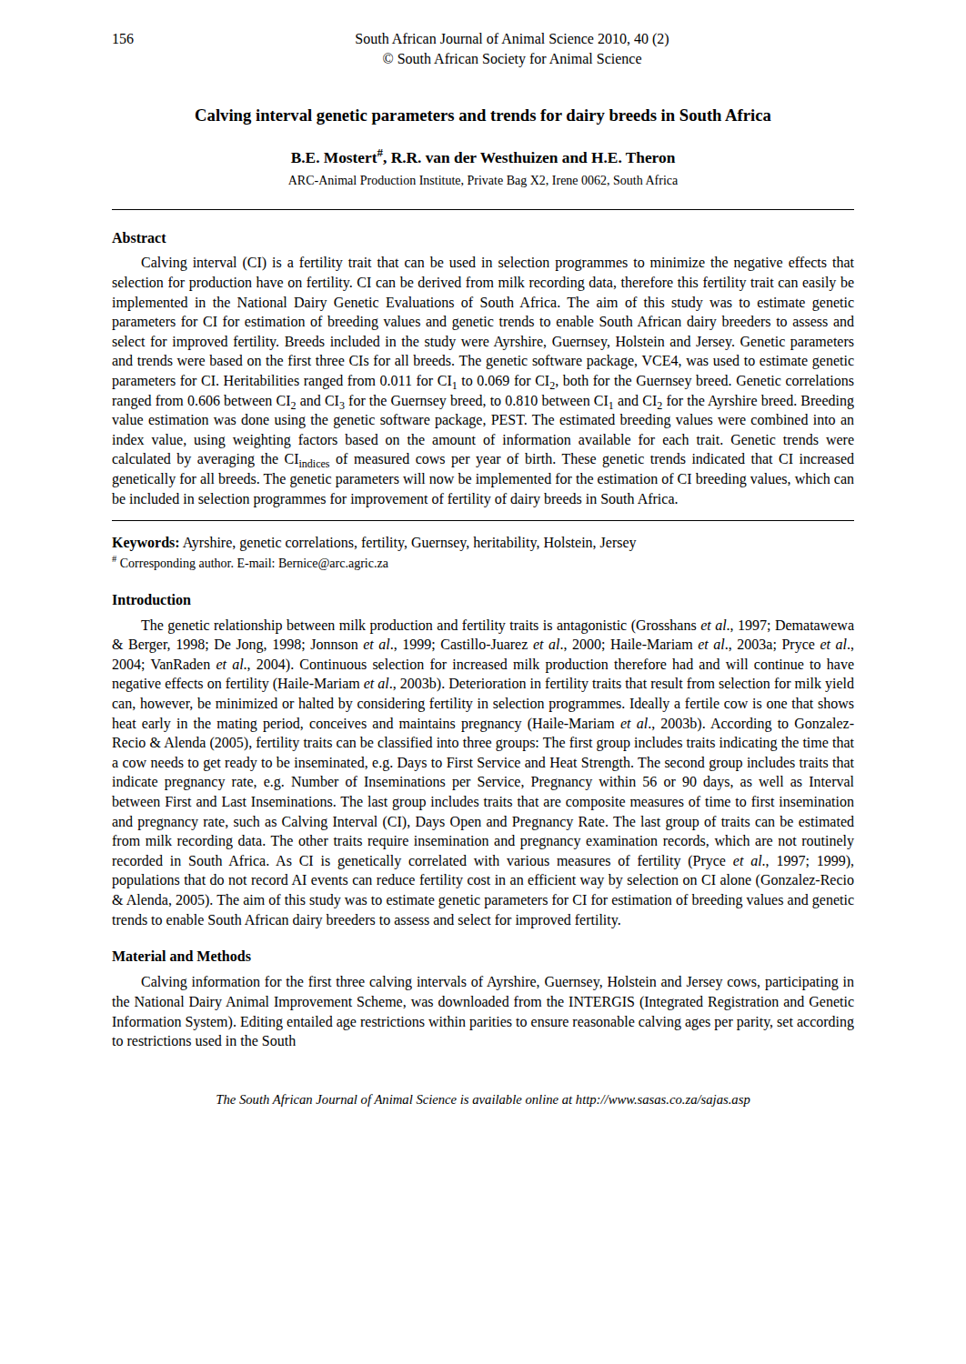156
South African Journal of Animal Science 2010, 40 (2)
© South African Society for Animal Science
Calving interval genetic parameters and trends for dairy breeds in South Africa
B.E. Mostert#, R.R. van der Westhuizen and H.E. Theron
ARC-Animal Production Institute, Private Bag X2, Irene 0062, South Africa
Abstract
Calving interval (CI) is a fertility trait that can be used in selection programmes to minimize the negative effects that selection for production have on fertility. CI can be derived from milk recording data, therefore this fertility trait can easily be implemented in the National Dairy Genetic Evaluations of South Africa. The aim of this study was to estimate genetic parameters for CI for estimation of breeding values and genetic trends to enable South African dairy breeders to assess and select for improved fertility. Breeds included in the study were Ayrshire, Guernsey, Holstein and Jersey. Genetic parameters and trends were based on the first three CIs for all breeds. The genetic software package, VCE4, was used to estimate genetic parameters for CI. Heritabilities ranged from 0.011 for CI1 to 0.069 for CI2, both for the Guernsey breed. Genetic correlations ranged from 0.606 between CI2 and CI3 for the Guernsey breed, to 0.810 between CI1 and CI2 for the Ayrshire breed. Breeding value estimation was done using the genetic software package, PEST. The estimated breeding values were combined into an index value, using weighting factors based on the amount of information available for each trait. Genetic trends were calculated by averaging the CIindices of measured cows per year of birth. These genetic trends indicated that CI increased genetically for all breeds. The genetic parameters will now be implemented for the estimation of CI breeding values, which can be included in selection programmes for improvement of fertility of dairy breeds in South Africa.
Keywords: Ayrshire, genetic correlations, fertility, Guernsey, heritability, Holstein, Jersey
# Corresponding author. E-mail: Bernice@arc.agric.za
Introduction
The genetic relationship between milk production and fertility traits is antagonistic (Grosshans et al., 1997; Dematawewa & Berger, 1998; De Jong, 1998; Jonnson et al., 1999; Castillo-Juarez et al., 2000; Haile-Mariam et al., 2003a; Pryce et al., 2004; VanRaden et al., 2004). Continuous selection for increased milk production therefore had and will continue to have negative effects on fertility (Haile-Mariam et al., 2003b). Deterioration in fertility traits that result from selection for milk yield can, however, be minimized or halted by considering fertility in selection programmes. Ideally a fertile cow is one that shows heat early in the mating period, conceives and maintains pregnancy (Haile-Mariam et al., 2003b). According to Gonzalez-Recio & Alenda (2005), fertility traits can be classified into three groups: The first group includes traits indicating the time that a cow needs to get ready to be inseminated, e.g. Days to First Service and Heat Strength. The second group includes traits that indicate pregnancy rate, e.g. Number of Inseminations per Service, Pregnancy within 56 or 90 days, as well as Interval between First and Last Inseminations. The last group includes traits that are composite measures of time to first insemination and pregnancy rate, such as Calving Interval (CI), Days Open and Pregnancy Rate. The last group of traits can be estimated from milk recording data. The other traits require insemination and pregnancy examination records, which are not routinely recorded in South Africa. As CI is genetically correlated with various measures of fertility (Pryce et al., 1997; 1999), populations that do not record AI events can reduce fertility cost in an efficient way by selection on CI alone (Gonzalez-Recio & Alenda, 2005). The aim of this study was to estimate genetic parameters for CI for estimation of breeding values and genetic trends to enable South African dairy breeders to assess and select for improved fertility.
Material and Methods
Calving information for the first three calving intervals of Ayrshire, Guernsey, Holstein and Jersey cows, participating in the National Dairy Animal Improvement Scheme, was downloaded from the INTERGIS (Integrated Registration and Genetic Information System). Editing entailed age restrictions within parities to ensure reasonable calving ages per parity, set according to restrictions used in the South
The South African Journal of Animal Science is available online at http://www.sasas.co.za/sajas.asp